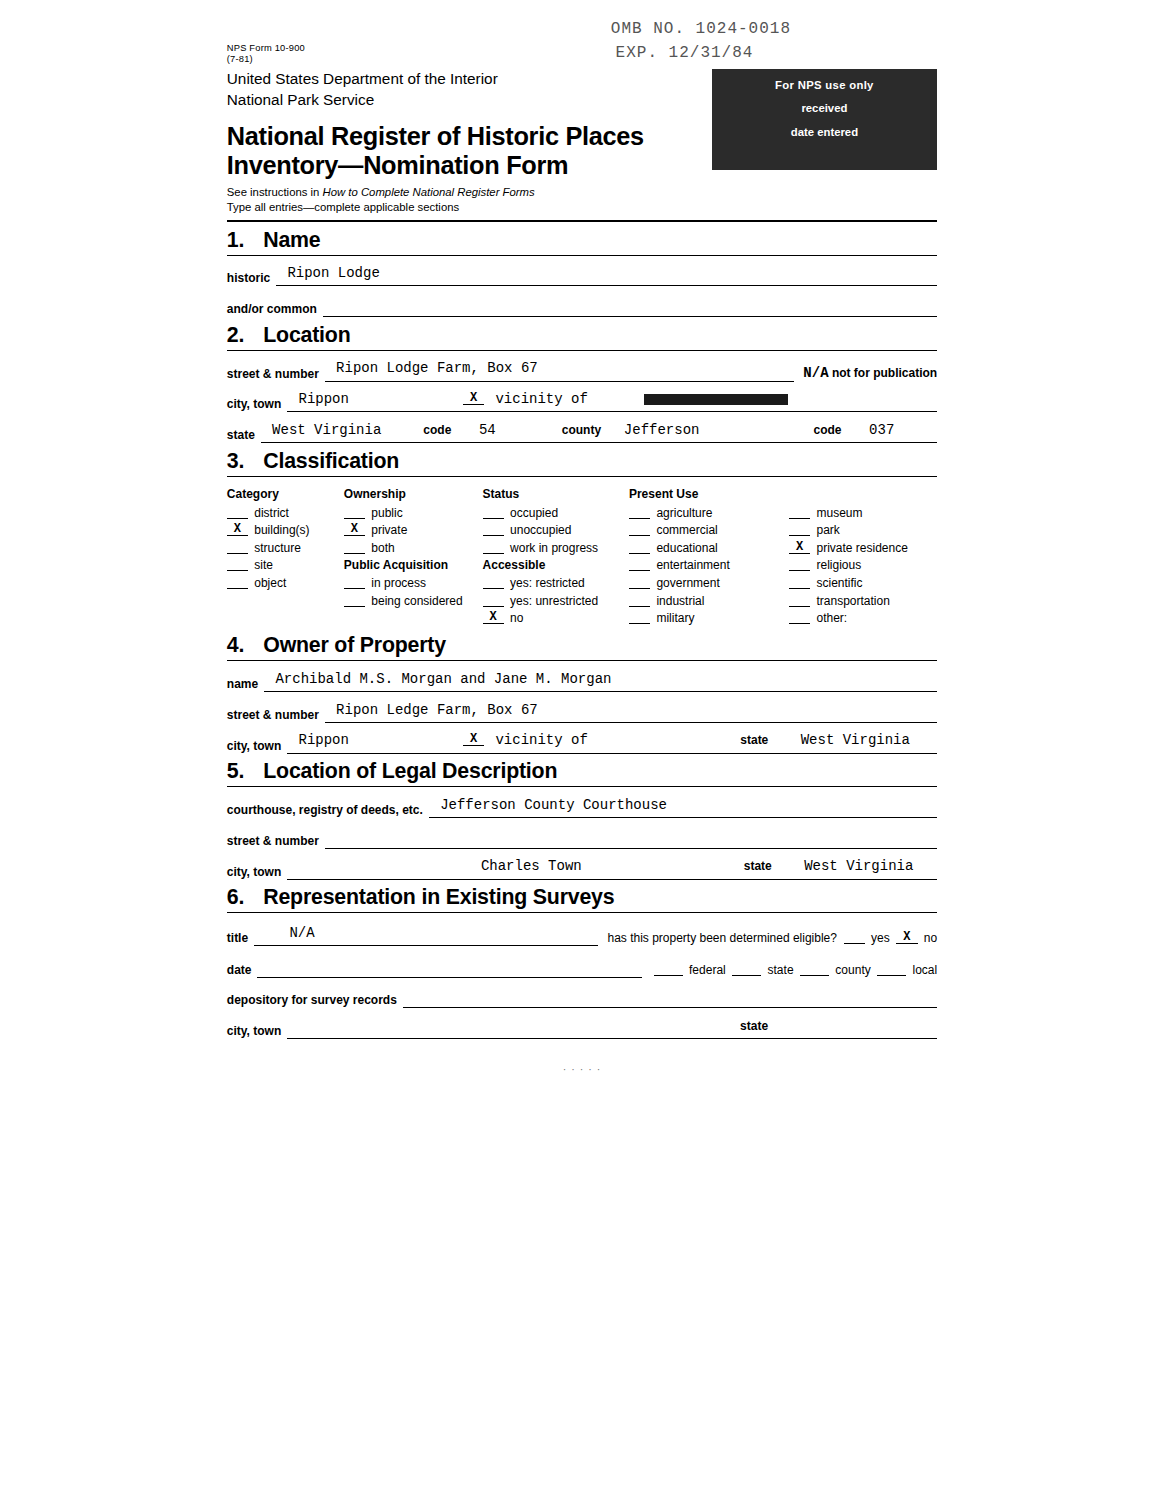OMB NO. 1024-0018
EXP. 12/31/84
NPS Form 10-900
(7-81)
For NPS use only
received
date entered
United States Department of the Interior
National Park Service
National Register of Historic Places
Inventory—Nomination Form
See instructions in How to Complete National Register Forms
Type all entries—complete applicable sections
1. Name
historic Ripon Lodge
and/or common
2. Location
street & number Ripon Lodge Farm, Box 67 N/A not for publication
city, town Rippon vicinity of
state West Virginia code 54 county Jefferson code 037
3. Classification
| Category | Ownership | Status | Present Use | |
| district | public | occupied | agriculture | museum |
| building(s) | private | unoccupied | commercial | park |
| structure | both | work in progress | educational | private residence |
| site | Public Acquisition | Accessible | entertainment | religious |
| object | in process | yes: restricted | government | scientific |
| | being considered | yes: unrestricted | industrial | transportation |
| | | no | military | other: |
4. Owner of Property
name Archibald M.S. Morgan and Jane M. Morgan
street & number Ripon Ledge Farm, Box 67
city, town Rippon vicinity of state West Virginia
5. Location of Legal Description
courthouse, registry of deeds, etc. Jefferson County Courthouse
street & number
city, town Charles Town state West Virginia
6. Representation in Existing Surveys
title N/A has this property been determined eligible? yes no
date federal state county local
depository for survey records
city, town state
· · · · ·